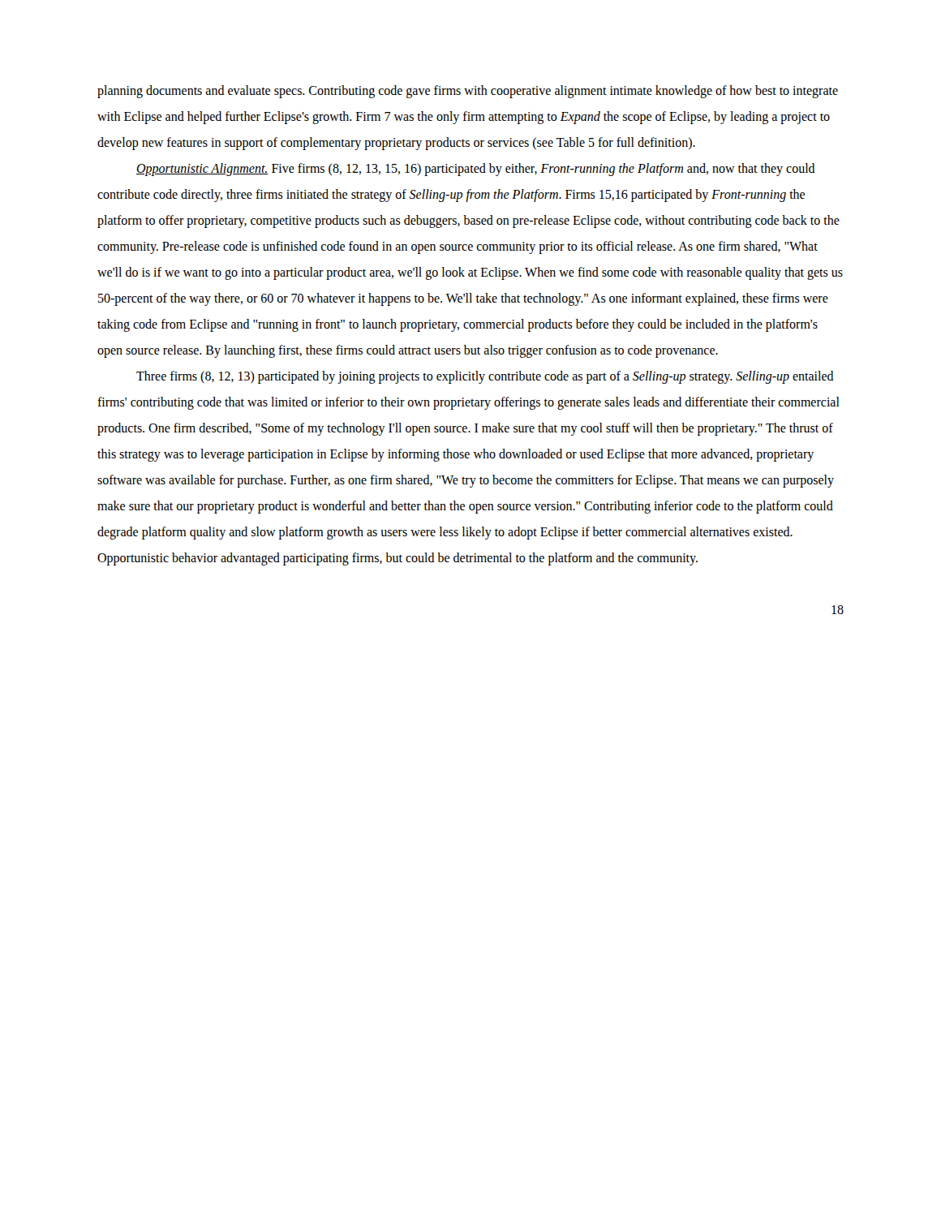planning documents and evaluate specs. Contributing code gave firms with cooperative alignment intimate knowledge of how best to integrate with Eclipse and helped further Eclipse's growth. Firm 7 was the only firm attempting to Expand the scope of Eclipse, by leading a project to develop new features in support of complementary proprietary products or services (see Table 5 for full definition).
Opportunistic Alignment. Five firms (8, 12, 13, 15, 16) participated by either, Front-running the Platform and, now that they could contribute code directly, three firms initiated the strategy of Selling-up from the Platform. Firms 15,16 participated by Front-running the platform to offer proprietary, competitive products such as debuggers, based on pre-release Eclipse code, without contributing code back to the community. Pre-release code is unfinished code found in an open source community prior to its official release. As one firm shared, "What we'll do is if we want to go into a particular product area, we'll go look at Eclipse. When we find some code with reasonable quality that gets us 50-percent of the way there, or 60 or 70 whatever it happens to be. We'll take that technology." As one informant explained, these firms were taking code from Eclipse and "running in front" to launch proprietary, commercial products before they could be included in the platform's open source release. By launching first, these firms could attract users but also trigger confusion as to code provenance.
Three firms (8, 12, 13) participated by joining projects to explicitly contribute code as part of a Selling-up strategy. Selling-up entailed firms' contributing code that was limited or inferior to their own proprietary offerings to generate sales leads and differentiate their commercial products. One firm described, "Some of my technology I'll open source. I make sure that my cool stuff will then be proprietary." The thrust of this strategy was to leverage participation in Eclipse by informing those who downloaded or used Eclipse that more advanced, proprietary software was available for purchase. Further, as one firm shared, "We try to become the committers for Eclipse. That means we can purposely make sure that our proprietary product is wonderful and better than the open source version." Contributing inferior code to the platform could degrade platform quality and slow platform growth as users were less likely to adopt Eclipse if better commercial alternatives existed. Opportunistic behavior advantaged participating firms, but could be detrimental to the platform and the community.
18